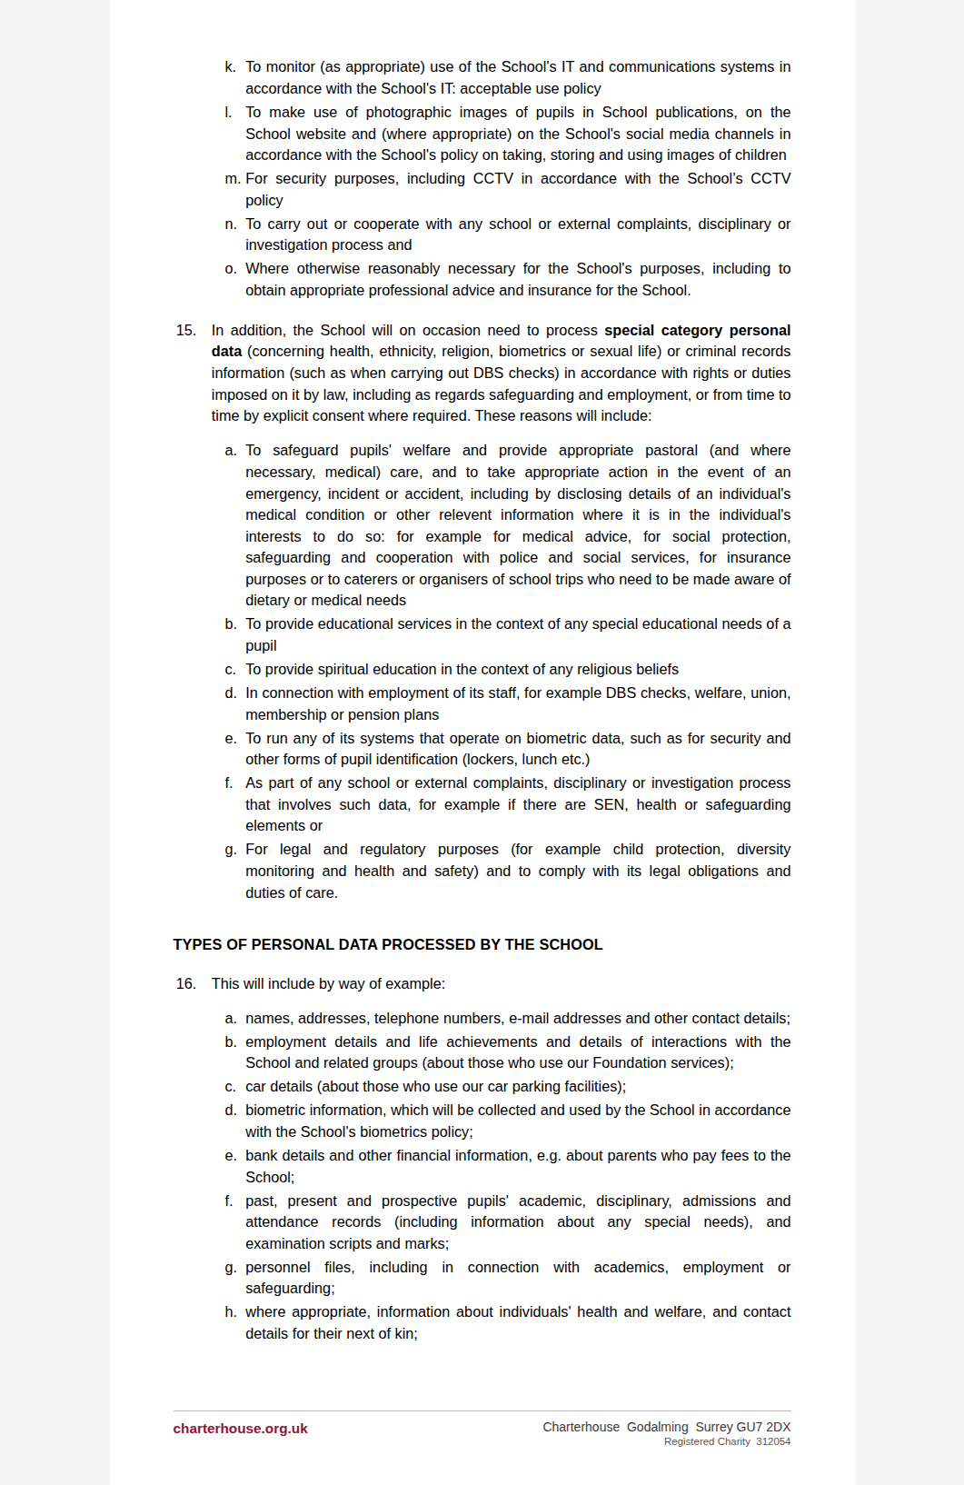k. To monitor (as appropriate) use of the School's IT and communications systems in accordance with the School's IT: acceptable use policy
l. To make use of photographic images of pupils in School publications, on the School website and (where appropriate) on the School's social media channels in accordance with the School's policy on taking, storing and using images of children
m. For security purposes, including CCTV in accordance with the School’s CCTV policy
n. To carry out or cooperate with any school or external complaints, disciplinary or investigation process and
o. Where otherwise reasonably necessary for the School's purposes, including to obtain appropriate professional advice and insurance for the School.
15.
In addition, the School will on occasion need to process special category personal data (concerning health, ethnicity, religion, biometrics or sexual life) or criminal records information (such as when carrying out DBS checks) in accordance with rights or duties imposed on it by law, including as regards safeguarding and employment, or from time to time by explicit consent where required. These reasons will include:
a. To safeguard pupils' welfare and provide appropriate pastoral (and where necessary, medical) care, and to take appropriate action in the event of an emergency, incident or accident, including by disclosing details of an individual's medical condition or other relevent information where it is in the individual's interests to do so: for example for medical advice, for social protection, safeguarding and cooperation with police and social services, for insurance purposes or to caterers or organisers of school trips who need to be made aware of dietary or medical needs
b. To provide educational services in the context of any special educational needs of a pupil
c. To provide spiritual education in the context of any religious beliefs
d. In connection with employment of its staff, for example DBS checks, welfare, union, membership or pension plans
e. To run any of its systems that operate on biometric data, such as for security and other forms of pupil identification (lockers, lunch etc.)
f. As part of any school or external complaints, disciplinary or investigation process that involves such data, for example if there are SEN, health or safeguarding elements or
g. For legal and regulatory purposes (for example child protection, diversity monitoring and health and safety) and to comply with its legal obligations and duties of care.
TYPES OF PERSONAL DATA PROCESSED BY THE SCHOOL
16.
This will include by way of example:
a. names, addresses, telephone numbers, e-mail addresses and other contact details;
b. employment details and life achievements and details of interactions with the School and related groups (about those who use our Foundation services);
c. car details (about those who use our car parking facilities);
d. biometric information, which will be collected and used by the School in accordance with the School's biometrics policy;
e. bank details and other financial information, e.g. about parents who pay fees to the School;
f. past, present and prospective pupils' academic, disciplinary, admissions and attendance records (including information about any special needs), and examination scripts and marks;
g. personnel files, including in connection with academics, employment or safeguarding;
h. where appropriate, information about individuals' health and welfare, and contact details for their next of kin;
charterhouse.org.uk
Charterhouse Godalming Surrey GU7 2DX
Registered Charity 312054